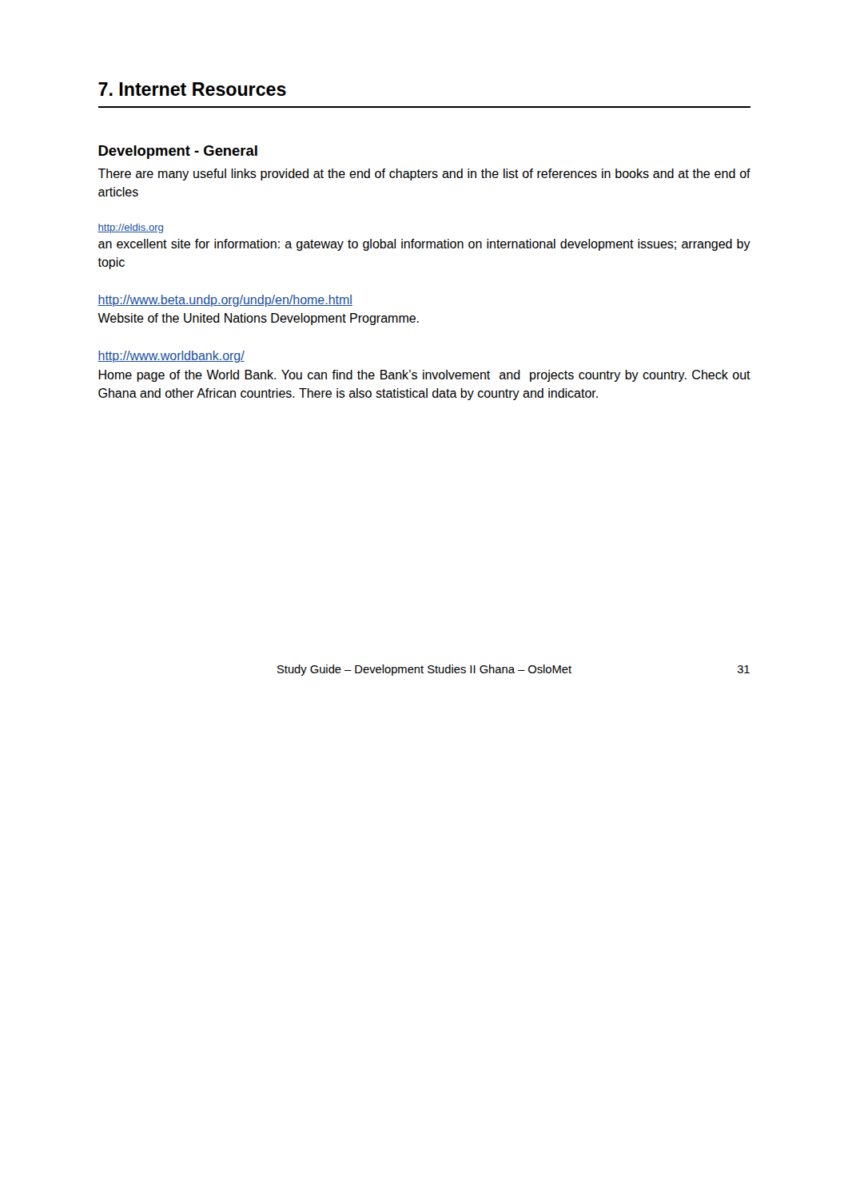7. Internet Resources
Development - General
There are many useful links provided at the end of chapters and in the list of references in books and at the end of articles
http://eldis.org
an excellent site for information: a gateway to global information on international development issues; arranged by topic
http://www.beta.undp.org/undp/en/home.html
Website of the United Nations Development Programme.
http://www.worldbank.org/
Home page of the World Bank. You can find the Bank’s involvement and projects country by country. Check out Ghana and other African countries. There is also statistical data by country and indicator.
Study Guide – Development Studies II Ghana – OsloMet 31